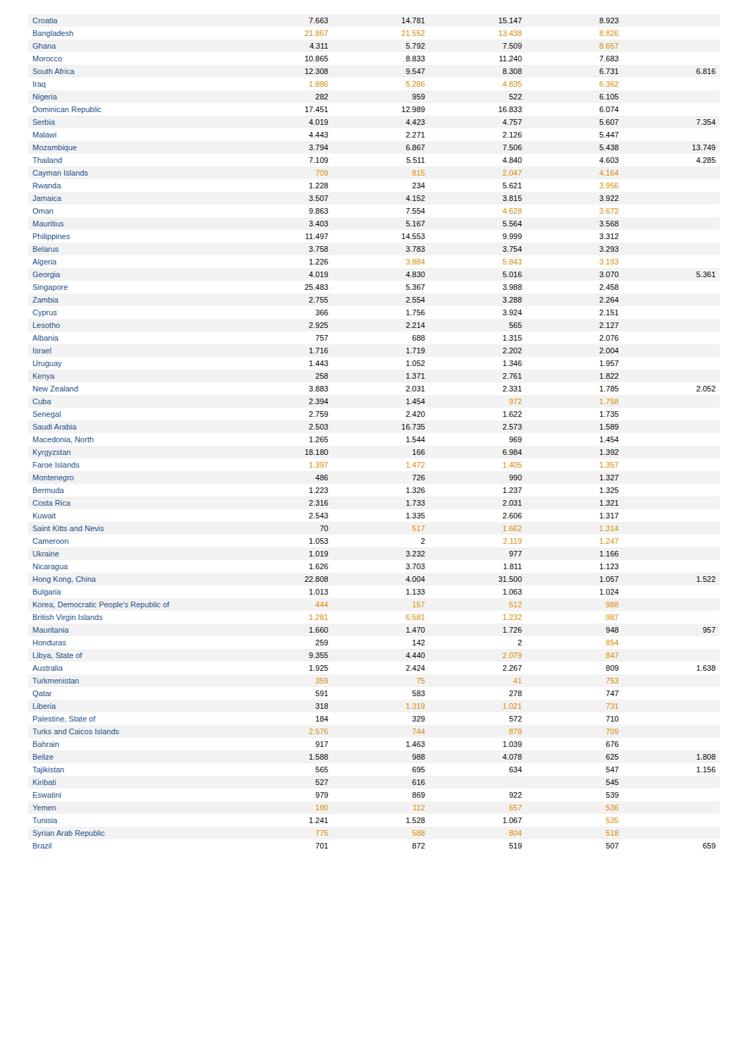| Croatia | 7.663 | 14.781 | 15.147 | 8.923 | |
| Bangladesh | 21.867 | 21.552 | 13.438 | 8.826 | |
| Ghana | 4.311 | 5.792 | 7.509 | 8.657 | |
| Morocco | 10.865 | 8.833 | 11.240 | 7.683 | |
| South Africa | 12.308 | 9.547 | 8.308 | 6.731 | 6.816 |
| Iraq | 1.886 | 5.286 | 4.835 | 6.362 | |
| Nigeria | 282 | 959 | 522 | 6.105 | |
| Dominican Republic | 17.451 | 12.989 | 16.833 | 6.074 | |
| Serbia | 4.019 | 4.423 | 4.757 | 5.607 | 7.354 |
| Malawi | 4.443 | 2.271 | 2.126 | 5.447 | |
| Mozambique | 3.794 | 6.867 | 7.506 | 5.438 | 13.749 |
| Thailand | 7.109 | 5.511 | 4.840 | 4.603 | 4.285 |
| Cayman Islands | 709 | 815 | 2.047 | 4.164 | |
| Rwanda | 1.228 | 234 | 5.621 | 3.956 | |
| Jamaica | 3.507 | 4.152 | 3.815 | 3.922 | |
| Oman | 9.863 | 7.554 | 4.628 | 3.672 | |
| Mauritius | 3.403 | 5.167 | 5.564 | 3.568 | |
| Philippines | 11.497 | 14.553 | 9.999 | 3.312 | |
| Belarus | 3.758 | 3.783 | 3.754 | 3.293 | |
| Algeria | 1.226 | 3.884 | 5.843 | 3.193 | |
| Georgia | 4.019 | 4.830 | 5.016 | 3.070 | 5.361 |
| Singapore | 25.483 | 5.367 | 3.988 | 2.458 | |
| Zambia | 2.755 | 2.554 | 3.288 | 2.264 | |
| Cyprus | 366 | 1.756 | 3.924 | 2.151 | |
| Lesotho | 2.925 | 2.214 | 565 | 2.127 | |
| Albania | 757 | 688 | 1.315 | 2.076 | |
| Israel | 1.716 | 1.719 | 2.202 | 2.004 | |
| Uruguay | 1.443 | 1.052 | 1.346 | 1.957 | |
| Kenya | 258 | 1.371 | 2.761 | 1.822 | |
| New Zealand | 3.883 | 2.031 | 2.331 | 1.785 | 2.052 |
| Cuba | 2.394 | 1.454 | 972 | 1.758 | |
| Senegal | 2.759 | 2.420 | 1.622 | 1.735 | |
| Saudi Arabia | 2.503 | 16.735 | 2.573 | 1.589 | |
| Macedonia, North | 1.265 | 1.544 | 969 | 1.454 | |
| Kyrgyzstan | 18.180 | 166 | 6.984 | 1.392 | |
| Faroe Islands | 1.397 | 1.472 | 1.405 | 1.357 | |
| Montenegro | 486 | 726 | 990 | 1.327 | |
| Bermuda | 1.223 | 1.326 | 1.237 | 1.325 | |
| Costa Rica | 2.316 | 1.733 | 2.031 | 1.321 | |
| Kuwait | 2.543 | 1.335 | 2.606 | 1.317 | |
| Saint Kitts and Nevis | 70 | 517 | 1.662 | 1.314 | |
| Cameroon | 1.053 | 2 | 2.119 | 1.247 | |
| Ukraine | 1.019 | 3.232 | 977 | 1.166 | |
| Nicaragua | 1.626 | 3.703 | 1.811 | 1.123 | |
| Hong Kong, China | 22.808 | 4.004 | 31.500 | 1.057 | 1.522 |
| Bulgaria | 1.013 | 1.133 | 1.063 | 1.024 | |
| Korea, Democratic People's Republic of | 444 | 157 | 512 | 988 | |
| British Virgin Islands | 1.281 | 6.581 | 1.232 | 987 | |
| Mauritania | 1.660 | 1.470 | 1.726 | 948 | 957 |
| Honduras | 259 | 142 | 2 | 854 | |
| Libya, State of | 9.355 | 4.440 | 2.079 | 847 | |
| Australia | 1.925 | 2.424 | 2.267 | 809 | 1.638 |
| Turkmenistan | 359 | 75 | 41 | 753 | |
| Qatar | 591 | 583 | 278 | 747 | |
| Liberia | 318 | 1.319 | 1.021 | 731 | |
| Palestine, State of | 184 | 329 | 572 | 710 | |
| Turks and Caicos Islands | 2.576 | 744 | 878 | 709 | |
| Bahrain | 917 | 1.463 | 1.039 | 676 | |
| Belize | 1.588 | 988 | 4.078 | 625 | 1.808 |
| Tajikistan | 565 | 695 | 634 | 547 | 1.156 |
| Kiribati | 527 | 616 | | 545 | |
| Eswatini | 979 | 869 | 922 | 539 | |
| Yemen | 190 | 112 | 657 | 536 | |
| Tunisia | 1.241 | 1.528 | 1.067 | 535 | |
| Syrian Arab Republic | 775 | 588 | 804 | 518 | |
| Brazil | 701 | 872 | 519 | 507 | 659 |